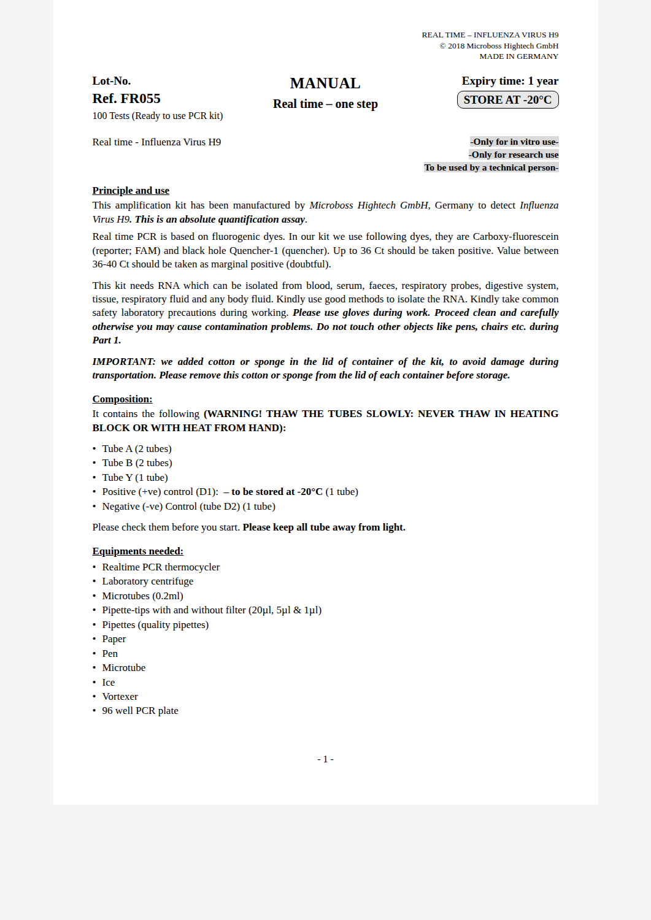REAL TIME – INFLUENZA VIRUS H9
© 2018 Microboss Hightech GmbH
MADE IN GERMANY
Lot-No.
Ref. FR055
100 Tests (Ready to use PCR kit)
MANUAL
Real time – one step
Expiry time: 1 year
STORE AT -20°C
Real time - Influenza Virus H9
-Only for in vitro use-
-Only for research use
To be used by a technical person-
Principle and use
This amplification kit has been manufactured by Microboss Hightech GmbH, Germany to detect Influenza Virus H9. This is an absolute quantification assay.
Real time PCR is based on fluorogenic dyes. In our kit we use following dyes, they are Carboxy-fluorescein (reporter; FAM) and black hole Quencher-1 (quencher). Up to 36 Ct should be taken positive. Value between 36-40 Ct should be taken as marginal positive (doubtful).
This kit needs RNA which can be isolated from blood, serum, faeces, respiratory probes, digestive system, tissue, respiratory fluid and any body fluid. Kindly use good methods to isolate the RNA. Kindly take common safety laboratory precautions during working. Please use gloves during work. Proceed clean and carefully otherwise you may cause contamination problems. Do not touch other objects like pens, chairs etc. during Part 1.
IMPORTANT: we added cotton or sponge in the lid of container of the kit, to avoid damage during transportation. Please remove this cotton or sponge from the lid of each container before storage.
Composition:
It contains the following (WARNING! THAW THE TUBES SLOWLY: NEVER THAW IN HEATING BLOCK OR WITH HEAT FROM HAND):
Tube A (2 tubes)
Tube B (2 tubes)
Tube Y (1 tube)
Positive (+ve) control (D1): – to be stored at -20°C (1 tube)
Negative (-ve) Control (tube D2) (1 tube)
Please check them before you start. Please keep all tube away from light.
Equipments needed:
Realtime PCR thermocycler
Laboratory centrifuge
Microtubes (0.2ml)
Pipette-tips with and without filter (20µl, 5µl & 1µl)
Pipettes (quality pipettes)
Paper
Pen
Microtube
Ice
Vortexer
96 well PCR plate
- 1 -